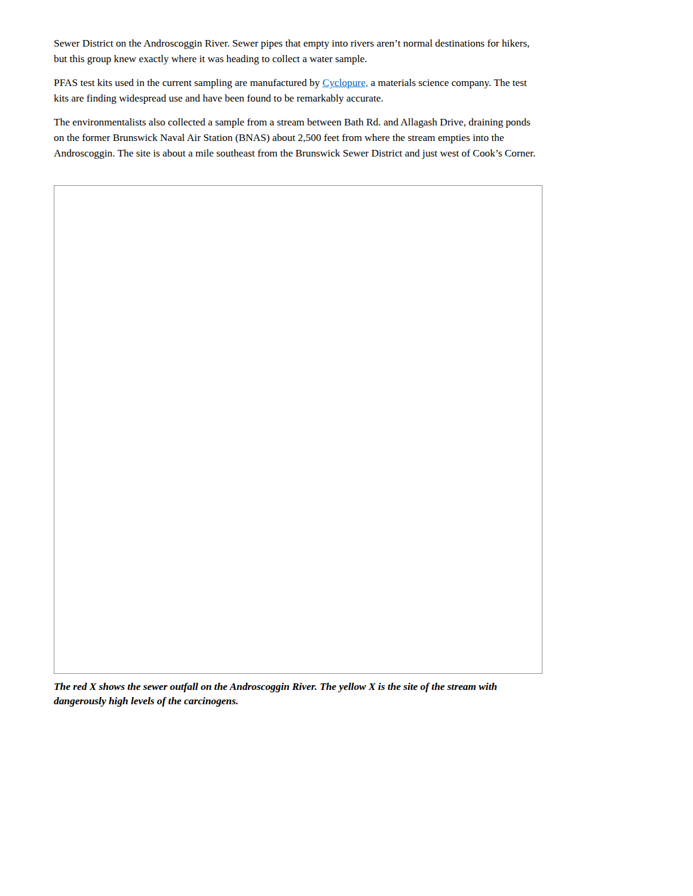Sewer District on the Androscoggin River. Sewer pipes that empty into rivers aren’t normal destinations for hikers, but this group knew exactly where it was heading to collect a water sample.
PFAS test kits used in the current sampling are manufactured by Cyclopure, a materials science company. The test kits are finding widespread use and have been found to be remarkably accurate.
The environmentalists also collected a sample from a stream between Bath Rd. and Allagash Drive, draining ponds on the former Brunswick Naval Air Station (BNAS) about 2,500 feet from where the stream empties into the Androscoggin. The site is about a mile southeast from the Brunswick Sewer District and just west of Cook’s Corner.
The red X shows the sewer outfall on the Androscoggin River. The yellow X is the site of the stream with dangerously high levels of the carcinogens.